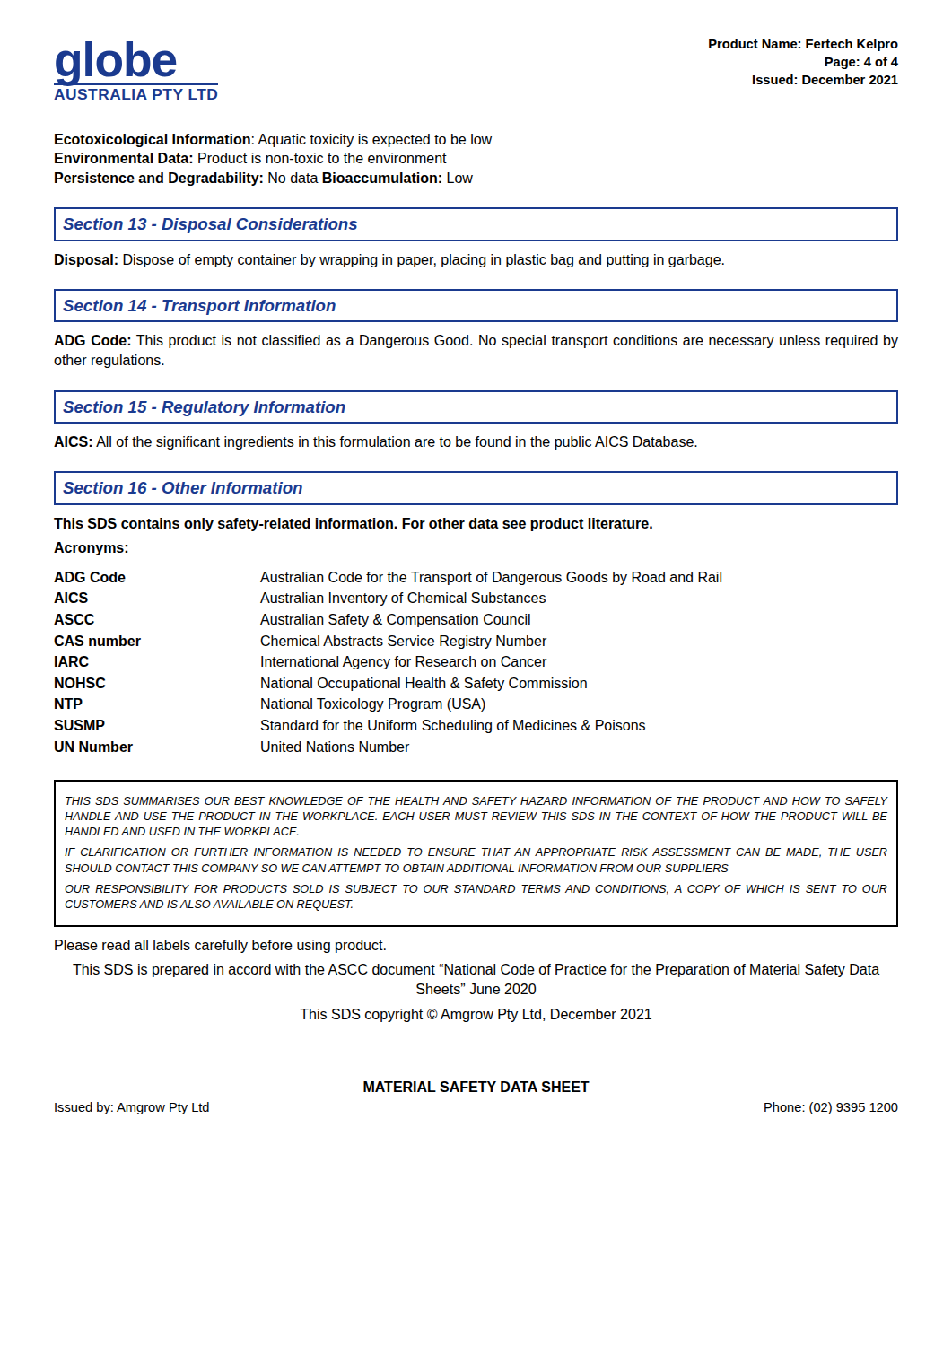globe
AUSTRALIA PTY LTD
Product Name: Fertech Kelpro
Page: 4 of 4
Issued: December 2021
Ecotoxicological Information: Aquatic toxicity is expected to be low
Environmental Data: Product is non-toxic to the environment
Persistence and Degradability: No data Bioaccumulation: Low
Section 13 - Disposal Considerations
Disposal: Dispose of empty container by wrapping in paper, placing in plastic bag and putting in garbage.
Section 14 - Transport Information
ADG Code: This product is not classified as a Dangerous Good. No special transport conditions are necessary unless required by other regulations.
Section 15 - Regulatory Information
AICS: All of the significant ingredients in this formulation are to be found in the public AICS Database.
Section 16 - Other Information
This SDS contains only safety-related information. For other data see product literature.
Acronyms:
| ADG Code | Australian Code for the Transport of Dangerous Goods by Road and Rail |
| AICS | Australian Inventory of Chemical Substances |
| ASCC | Australian Safety & Compensation Council |
| CAS number | Chemical Abstracts Service Registry Number |
| IARC | International Agency for Research on Cancer |
| NOHSC | National Occupational Health & Safety Commission |
| NTP | National Toxicology Program (USA) |
| SUSMP | Standard for the Uniform Scheduling of Medicines & Poisons |
| UN Number | United Nations Number |
THIS SDS SUMMARISES OUR BEST KNOWLEDGE OF THE HEALTH AND SAFETY HAZARD INFORMATION OF THE PRODUCT AND HOW TO SAFELY HANDLE AND USE THE PRODUCT IN THE WORKPLACE. EACH USER MUST REVIEW THIS SDS IN THE CONTEXT OF HOW THE PRODUCT WILL BE HANDLED AND USED IN THE WORKPLACE.
IF CLARIFICATION OR FURTHER INFORMATION IS NEEDED TO ENSURE THAT AN APPROPRIATE RISK ASSESSMENT CAN BE MADE, THE USER SHOULD CONTACT THIS COMPANY SO WE CAN ATTEMPT TO OBTAIN ADDITIONAL INFORMATION FROM OUR SUPPLIERS
OUR RESPONSIBILITY FOR PRODUCTS SOLD IS SUBJECT TO OUR STANDARD TERMS AND CONDITIONS, A COPY OF WHICH IS SENT TO OUR CUSTOMERS AND IS ALSO AVAILABLE ON REQUEST.
Please read all labels carefully before using product.
This SDS is prepared in accord with the ASCC document “National Code of Practice for the Preparation of Material Safety Data Sheets” June 2020
This SDS copyright © Amgrow Pty Ltd, December 2021
MATERIAL SAFETY DATA SHEET
Issued by: Amgrow Pty Ltd Phone: (02) 9395 1200